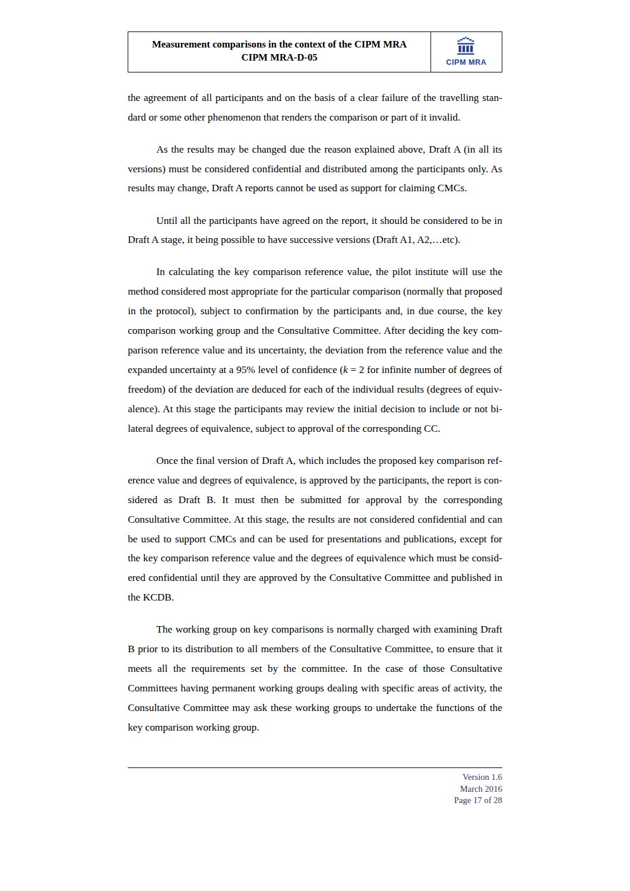Measurement comparisons in the context of the CIPM MRA CIPM MRA-D-05
🏛 CIPM MRA
the agreement of all participants and on the basis of a clear failure of the travelling standard or some other phenomenon that renders the comparison or part of it invalid.
As the results may be changed due the reason explained above, Draft A (in all its versions) must be considered confidential and distributed among the participants only. As results may change, Draft A reports cannot be used as support for claiming CMCs.
Until all the participants have agreed on the report, it should be considered to be in Draft A stage, it being possible to have successive versions (Draft A1, A2,…etc).
In calculating the key comparison reference value, the pilot institute will use the method considered most appropriate for the particular comparison (normally that proposed in the protocol), subject to confirmation by the participants and, in due course, the key comparison working group and the Consultative Committee. After deciding the key comparison reference value and its uncertainty, the deviation from the reference value and the expanded uncertainty at a 95% level of confidence (k = 2 for infinite number of degrees of freedom) of the deviation are deduced for each of the individual results (degrees of equivalence). At this stage the participants may review the initial decision to include or not bilateral degrees of equivalence, subject to approval of the corresponding CC.
Once the final version of Draft A, which includes the proposed key comparison reference value and degrees of equivalence, is approved by the participants, the report is considered as Draft B. It must then be submitted for approval by the corresponding Consultative Committee. At this stage, the results are not considered confidential and can be used to support CMCs and can be used for presentations and publications, except for the key comparison reference value and the degrees of equivalence which must be considered confidential until they are approved by the Consultative Committee and published in the KCDB.
The working group on key comparisons is normally charged with examining Draft B prior to its distribution to all members of the Consultative Committee, to ensure that it meets all the requirements set by the committee. In the case of those Consultative Committees having permanent working groups dealing with specific areas of activity, the Consultative Committee may ask these working groups to undertake the functions of the key comparison working group.
Version 1.6
March 2016
Page 17 of 28